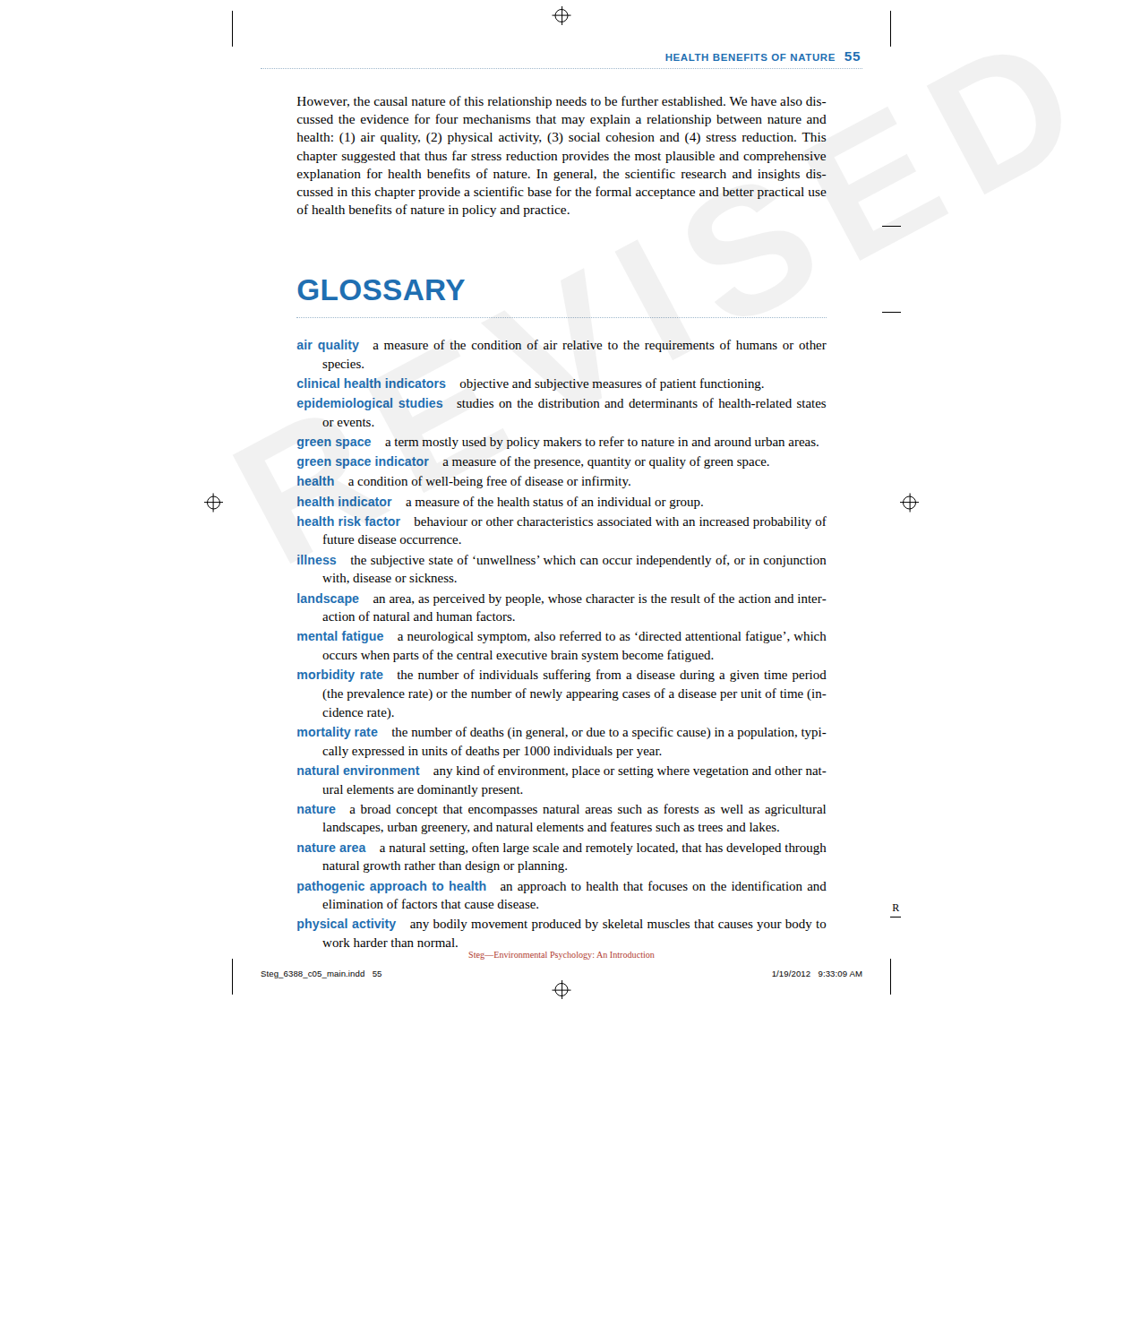REVISED
HEALTH BENEFITS OF NATURE 55
However, the causal nature of this relationship needs to be further established. We have also discussed the evidence for four mechanisms that may explain a relationship between nature and health: (1) air quality, (2) physical activity, (3) social cohesion and (4) stress reduction. This chapter suggested that thus far stress reduction provides the most plausible and comprehensive explanation for health benefits of nature. In general, the scientific research and insights discussed in this chapter provide a scientific base for the formal acceptance and better practical use of health benefits of nature in policy and practice.
GLOSSARY
air quality
a measure of the condition of air relative to the requirements of humans or other species.
clinical health indicators
objective and subjective measures of patient functioning.
epidemiological studies
studies on the distribution and determinants of health-related states or events.
green space
a term mostly used by policy makers to refer to nature in and around urban areas.
green space indicator
a measure of the presence, quantity or quality of green space.
health
a condition of well-being free of disease or infirmity.
health indicator
a measure of the health status of an individual or group.
health risk factor
behaviour or other characteristics associated with an increased probability of future disease occurrence.
illness
the subjective state of ‘unwellness’ which can occur independently of, or in conjunction with, disease or sickness.
landscape
an area, as perceived by people, whose character is the result of the action and interaction of natural and human factors.
mental fatigue
a neurological symptom, also referred to as ‘directed attentional fatigue’, which occurs when parts of the central executive brain system become fatigued.
morbidity rate
the number of individuals suffering from a disease during a given time period (the prevalence rate) or the number of newly appearing cases of a disease per unit of time (incidence rate).
mortality rate
the number of deaths (in general, or due to a specific cause) in a population, typically expressed in units of deaths per 1000 individuals per year.
natural environment
any kind of environment, place or setting where vegetation and other natural elements are dominantly present.
nature
a broad concept that encompasses natural areas such as forests as well as agricultural landscapes, urban greenery, and natural elements and features such as trees and lakes.
nature area
a natural setting, often large scale and remotely located, that has developed through natural growth rather than design or planning.
pathogenic approach to health
an approach to health that focuses on the identification and elimination of factors that cause disease.
physical activity
any bodily movement produced by skeletal muscles that causes your body to work harder than normal.
R
Steg—Environmental Psychology: An Introduction
Steg_6388_c05_main.indd 55
1/19/2012 9:33:09 AM